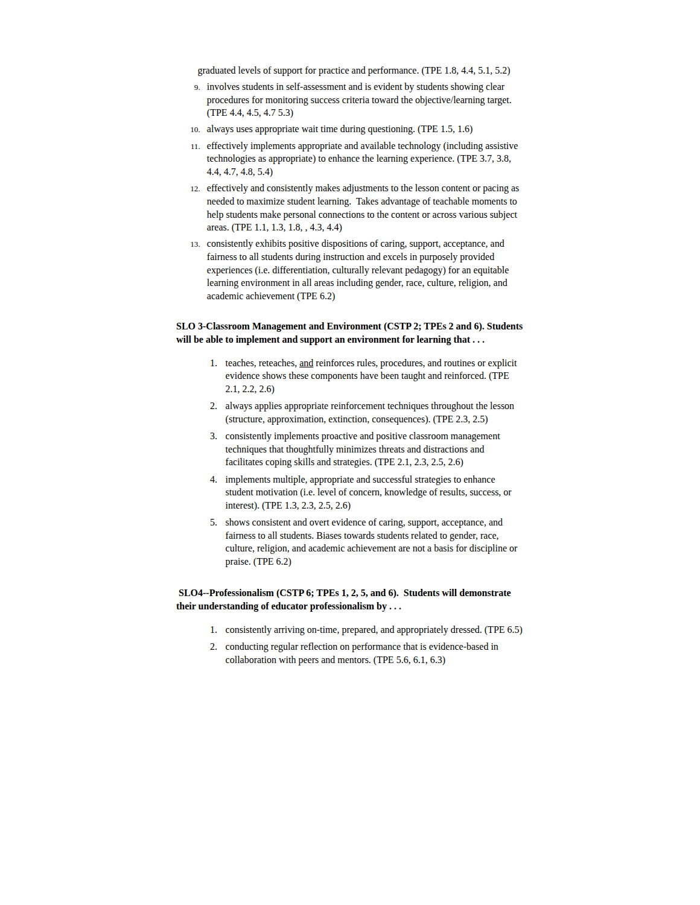graduated levels of support for practice and performance. (TPE 1.8, 4.4, 5.1, 5.2)
involves students in self-assessment and is evident by students showing clear procedures for monitoring success criteria toward the objective/learning target. (TPE 4.4, 4.5, 4.7 5.3)
always uses appropriate wait time during questioning. (TPE 1.5, 1.6)
effectively implements appropriate and available technology (including assistive technologies as appropriate) to enhance the learning experience. (TPE 3.7, 3.8, 4.4, 4.7, 4.8, 5.4)
effectively and consistently makes adjustments to the lesson content or pacing as needed to maximize student learning. Takes advantage of teachable moments to help students make personal connections to the content or across various subject areas. (TPE 1.1, 1.3, 1.8, , 4.3, 4.4)
consistently exhibits positive dispositions of caring, support, acceptance, and fairness to all students during instruction and excels in purposely provided experiences (i.e. differentiation, culturally relevant pedagogy) for an equitable learning environment in all areas including gender, race, culture, religion, and academic achievement (TPE 6.2)
SLO 3-Classroom Management and Environment (CSTP 2; TPEs 2 and 6). Students will be able to implement and support an environment for learning that . . .
teaches, reteaches, and reinforces rules, procedures, and routines or explicit evidence shows these components have been taught and reinforced. (TPE 2.1, 2.2, 2.6)
always applies appropriate reinforcement techniques throughout the lesson (structure, approximation, extinction, consequences). (TPE 2.3, 2.5)
consistently implements proactive and positive classroom management techniques that thoughtfully minimizes threats and distractions and facilitates coping skills and strategies. (TPE 2.1, 2.3, 2.5, 2.6)
implements multiple, appropriate and successful strategies to enhance student motivation (i.e. level of concern, knowledge of results, success, or interest). (TPE 1.3, 2.3, 2.5, 2.6)
shows consistent and overt evidence of caring, support, acceptance, and fairness to all students. Biases towards students related to gender, race, culture, religion, and academic achievement are not a basis for discipline or praise. (TPE 6.2)
SLO4--Professionalism (CSTP 6; TPEs 1, 2, 5, and 6). Students will demonstrate their understanding of educator professionalism by . . .
consistently arriving on-time, prepared, and appropriately dressed. (TPE 6.5)
conducting regular reflection on performance that is evidence-based in collaboration with peers and mentors. (TPE 5.6, 6.1, 6.3)